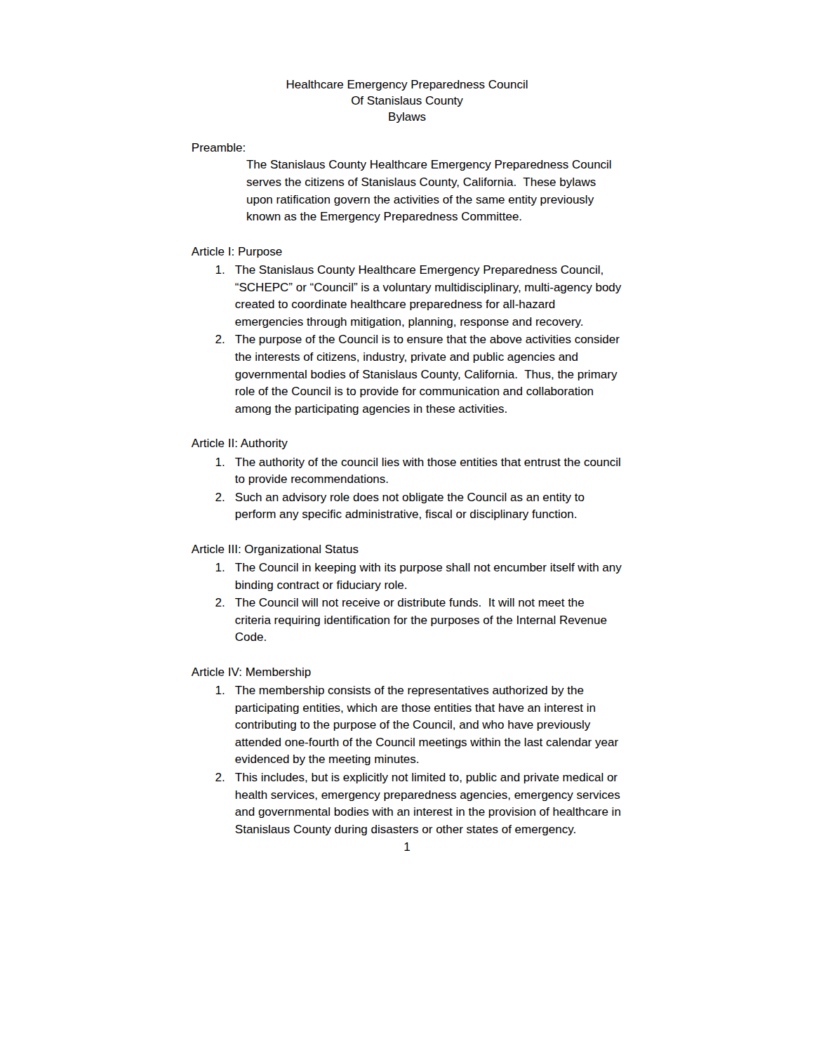Healthcare Emergency Preparedness Council
Of Stanislaus County
Bylaws
Preamble:
The Stanislaus County Healthcare Emergency Preparedness Council serves the citizens of Stanislaus County, California. These bylaws upon ratification govern the activities of the same entity previously known as the Emergency Preparedness Committee.
Article I: Purpose
The Stanislaus County Healthcare Emergency Preparedness Council, “SCHEPC” or “Council” is a voluntary multidisciplinary, multi-agency body created to coordinate healthcare preparedness for all-hazard emergencies through mitigation, planning, response and recovery.
The purpose of the Council is to ensure that the above activities consider the interests of citizens, industry, private and public agencies and governmental bodies of Stanislaus County, California. Thus, the primary role of the Council is to provide for communication and collaboration among the participating agencies in these activities.
Article II: Authority
The authority of the council lies with those entities that entrust the council to provide recommendations.
Such an advisory role does not obligate the Council as an entity to perform any specific administrative, fiscal or disciplinary function.
Article III: Organizational Status
The Council in keeping with its purpose shall not encumber itself with any binding contract or fiduciary role.
The Council will not receive or distribute funds. It will not meet the criteria requiring identification for the purposes of the Internal Revenue Code.
Article IV: Membership
The membership consists of the representatives authorized by the participating entities, which are those entities that have an interest in contributing to the purpose of the Council, and who have previously attended one-fourth of the Council meetings within the last calendar year evidenced by the meeting minutes.
This includes, but is explicitly not limited to, public and private medical or health services, emergency preparedness agencies, emergency services and governmental bodies with an interest in the provision of healthcare in Stanislaus County during disasters or other states of emergency.
1